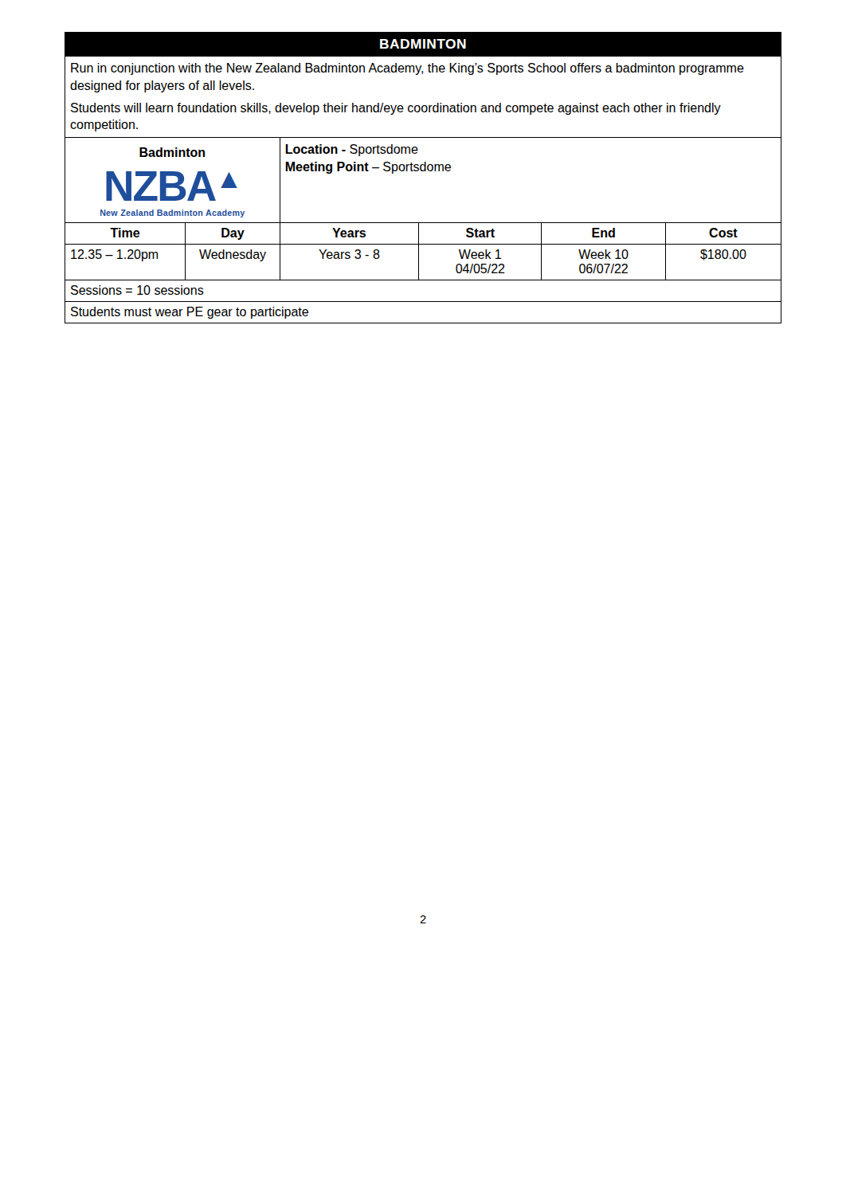| BADMINTON |
| Run in conjunction with the New Zealand Badminton Academy, the King’s Sports School offers a badminton programme designed for players of all levels. Students will learn foundation skills, develop their hand/eye coordination and compete against each other in friendly competition. |
| Badminton NZBA ▲ New Zealand Badminton Academy | Location - Sportsdome Meeting Point – Sportsdome |
| Time | Day | Years | Start | End | Cost |
| 12.35 – 1.20pm | Wednesday | Years 3 - 8 | Week 1 04/05/22 | Week 10 06/07/22 | $180.00 |
| Sessions = 10 sessions |
| Students must wear PE gear to participate |
2